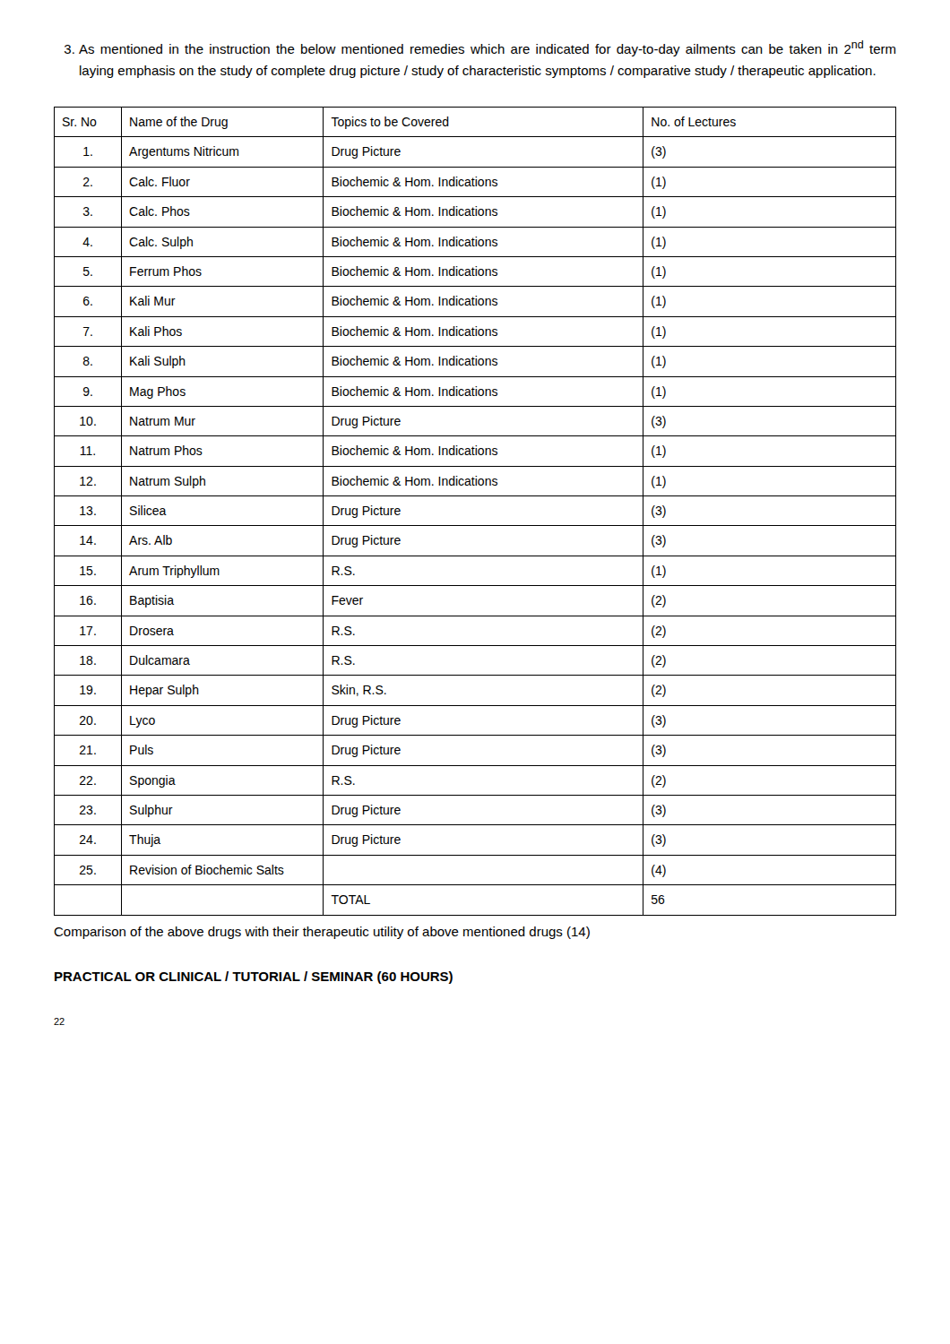As mentioned in the instruction the below mentioned remedies which are indicated for day-to-day ailments can be taken in 2nd term laying emphasis on the study of complete drug picture / study of characteristic symptoms / comparative study / therapeutic application.
| Sr. No | Name of the Drug | Topics to be Covered | No. of Lectures |
| --- | --- | --- | --- |
| 1. | Argentums Nitricum | Drug Picture | (3) |
| 2. | Calc. Fluor | Biochemic & Hom. Indications | (1) |
| 3. | Calc. Phos | Biochemic & Hom. Indications | (1) |
| 4. | Calc. Sulph | Biochemic & Hom. Indications | (1) |
| 5. | Ferrum Phos | Biochemic & Hom. Indications | (1) |
| 6. | Kali Mur | Biochemic & Hom. Indications | (1) |
| 7. | Kali Phos | Biochemic & Hom. Indications | (1) |
| 8. | Kali Sulph | Biochemic & Hom. Indications | (1) |
| 9. | Mag Phos | Biochemic & Hom. Indications | (1) |
| 10. | Natrum Mur | Drug Picture | (3) |
| 11. | Natrum Phos | Biochemic & Hom. Indications | (1) |
| 12. | Natrum Sulph | Biochemic & Hom. Indications | (1) |
| 13. | Silicea | Drug Picture | (3) |
| 14. | Ars. Alb | Drug Picture | (3) |
| 15. | Arum Triphyllum | R.S. | (1) |
| 16. | Baptisia | Fever | (2) |
| 17. | Drosera | R.S. | (2) |
| 18. | Dulcamara | R.S. | (2) |
| 19. | Hepar Sulph | Skin, R.S. | (2) |
| 20. | Lyco | Drug Picture | (3) |
| 21. | Puls | Drug Picture | (3) |
| 22. | Spongia | R.S. | (2) |
| 23. | Sulphur | Drug Picture | (3) |
| 24. | Thuja | Drug Picture | (3) |
| 25. | Revision of Biochemic Salts | | (4) |
| | | TOTAL | 56 |
Comparison of the above drugs with their therapeutic utility of above mentioned drugs (14)
PRACTICAL OR CLINICAL / TUTORIAL / SEMINAR (60 HOURS)
22